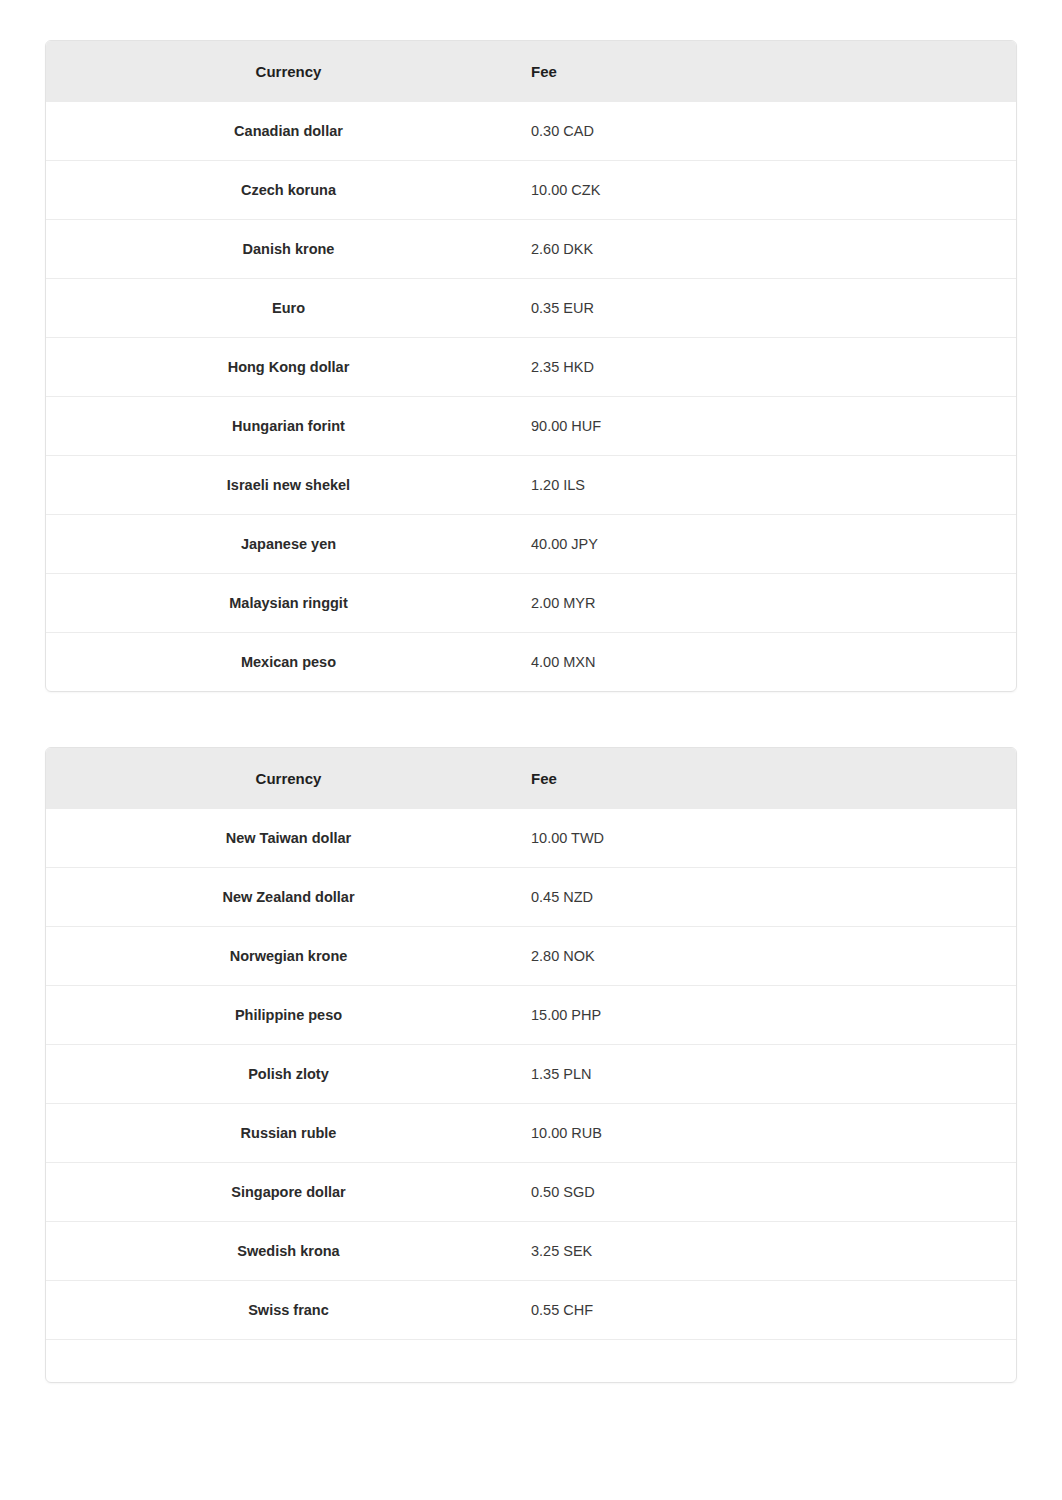| Currency | Fee |
| --- | --- |
| Canadian dollar | 0.30 CAD |
| Czech koruna | 10.00 CZK |
| Danish krone | 2.60 DKK |
| Euro | 0.35 EUR |
| Hong Kong dollar | 2.35 HKD |
| Hungarian forint | 90.00 HUF |
| Israeli new shekel | 1.20 ILS |
| Japanese yen | 40.00 JPY |
| Malaysian ringgit | 2.00 MYR |
| Mexican peso | 4.00 MXN |
| Currency | Fee |
| --- | --- |
| New Taiwan dollar | 10.00 TWD |
| New Zealand dollar | 0.45 NZD |
| Norwegian krone | 2.80 NOK |
| Philippine peso | 15.00 PHP |
| Polish zloty | 1.35 PLN |
| Russian ruble | 10.00 RUB |
| Singapore dollar | 0.50 SGD |
| Swedish krona | 3.25 SEK |
| Swiss franc | 0.55 CHF |